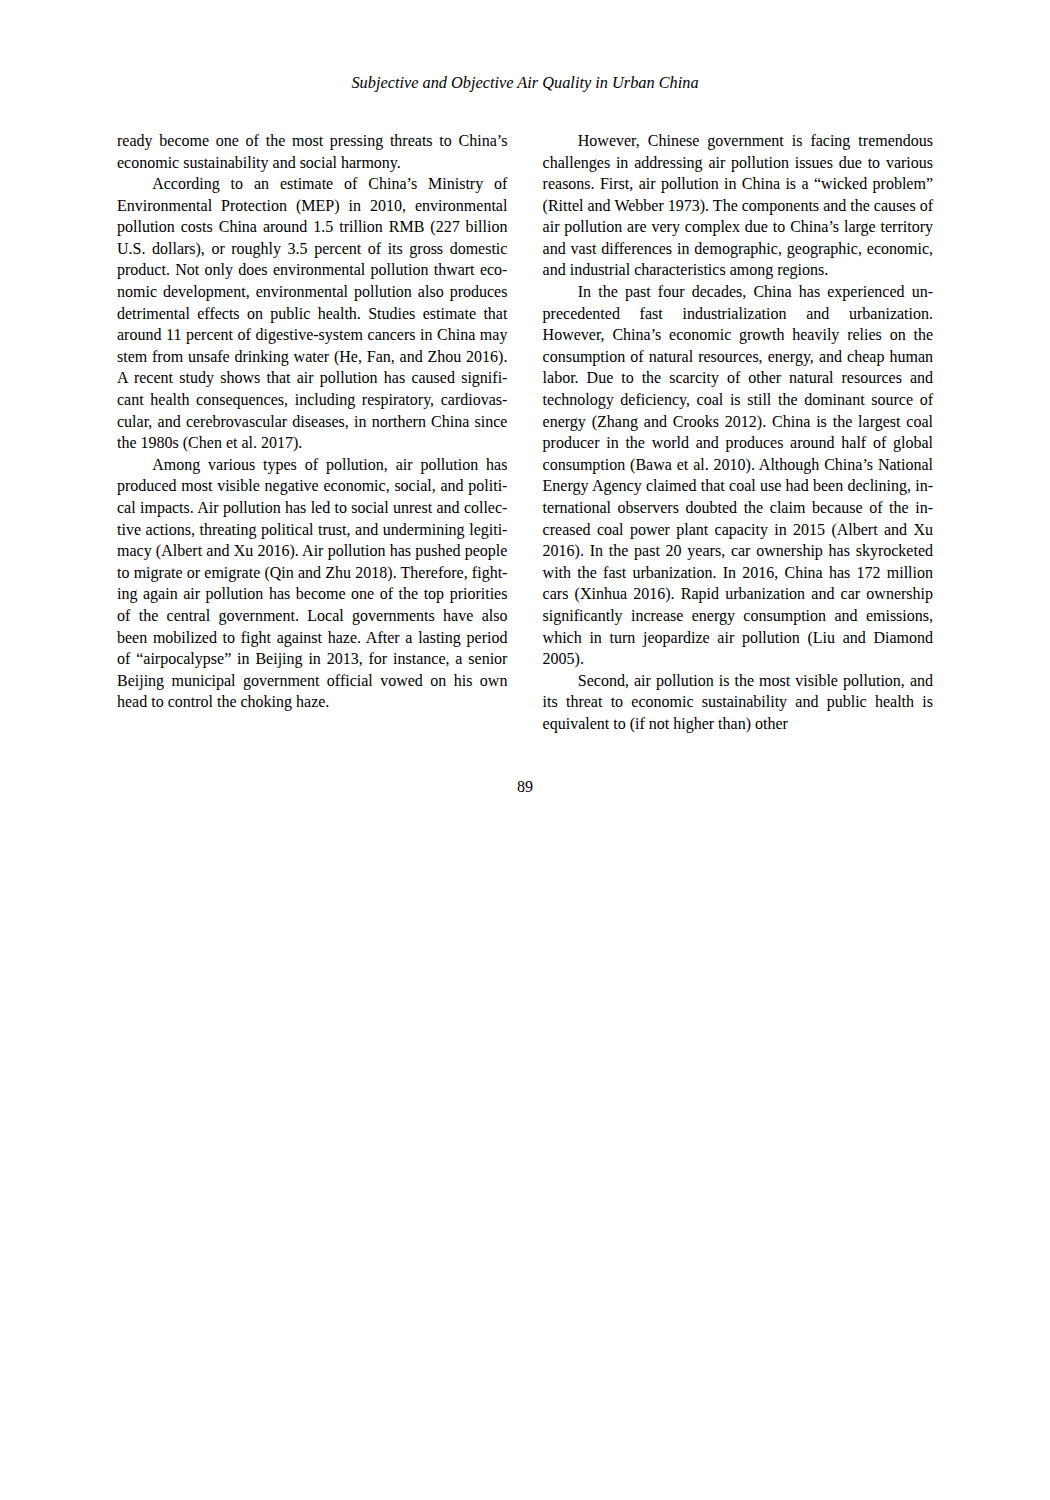Subjective and Objective Air Quality in Urban China
ready become one of the most pressing threats to China’s economic sustainability and social harmony.
According to an estimate of China’s Ministry of Environmental Protection (MEP) in 2010, environmental pollution costs China around 1.5 trillion RMB (227 billion U.S. dollars), or roughly 3.5 percent of its gross domestic product. Not only does environmental pollution thwart economic development, environmental pollution also produces detrimental effects on public health. Studies estimate that around 11 percent of digestive-system cancers in China may stem from unsafe drinking water (He, Fan, and Zhou 2016). A recent study shows that air pollution has caused significant health consequences, including respiratory, cardiovascular, and cerebrovascular diseases, in northern China since the 1980s (Chen et al. 2017).
Among various types of pollution, air pollution has produced most visible negative economic, social, and political impacts. Air pollution has led to social unrest and collective actions, threating political trust, and undermining legitimacy (Albert and Xu 2016). Air pollution has pushed people to migrate or emigrate (Qin and Zhu 2018). Therefore, fighting again air pollution has become one of the top priorities of the central government. Local governments have also been mobilized to fight against haze. After a lasting period of “airpocalypse” in Beijing in 2013, for instance, a senior Beijing municipal government official vowed on his own head to control the choking haze.
However, Chinese government is facing tremendous challenges in addressing air pollution issues due to various reasons. First, air pollution in China is a “wicked problem” (Rittel and Webber 1973). The components and the causes of air pollution are very complex due to China’s large territory and vast differences in demographic, geographic, economic, and industrial characteristics among regions.
In the past four decades, China has experienced unprecedented fast industrialization and urbanization. However, China’s economic growth heavily relies on the consumption of natural resources, energy, and cheap human labor. Due to the scarcity of other natural resources and technology deficiency, coal is still the dominant source of energy (Zhang and Crooks 2012). China is the largest coal producer in the world and produces around half of global consumption (Bawa et al. 2010). Although China’s National Energy Agency claimed that coal use had been declining, international observers doubted the claim because of the increased coal power plant capacity in 2015 (Albert and Xu 2016). In the past 20 years, car ownership has skyrocketed with the fast urbanization. In 2016, China has 172 million cars (Xinhua 2016). Rapid urbanization and car ownership significantly increase energy consumption and emissions, which in turn jeopardize air pollution (Liu and Diamond 2005).
Second, air pollution is the most visible pollution, and its threat to economic sustainability and public health is equivalent to (if not higher than) other
89